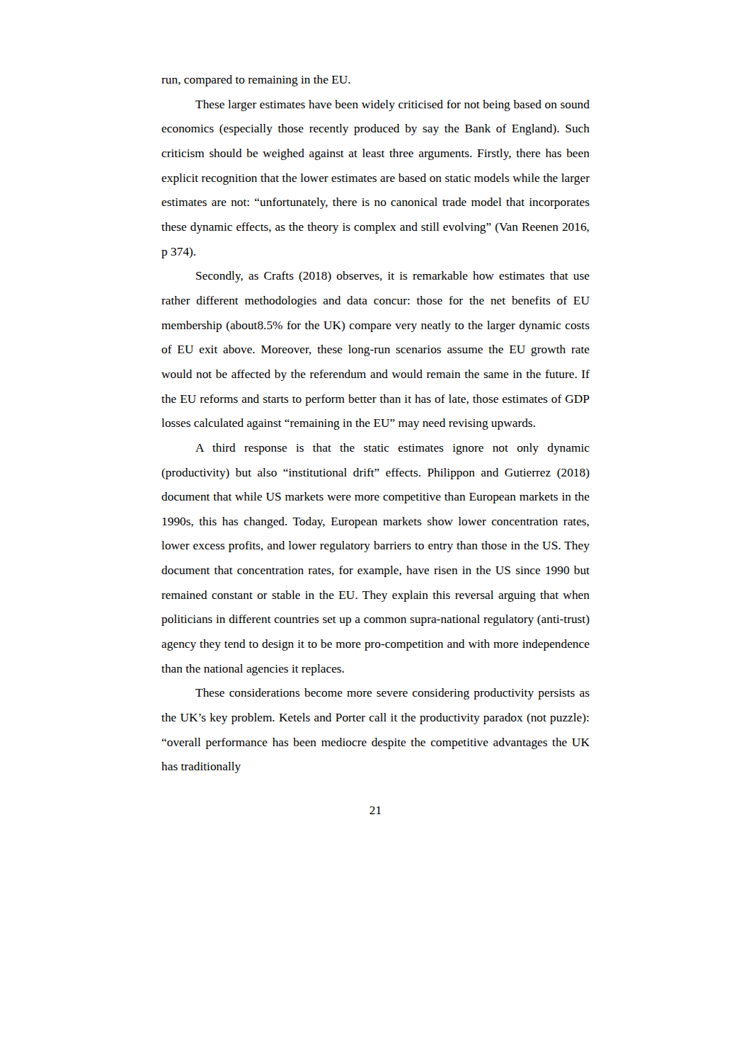run, compared to remaining in the EU.
These larger estimates have been widely criticised for not being based on sound economics (especially those recently produced by say the Bank of England). Such criticism should be weighed against at least three arguments. Firstly, there has been explicit recognition that the lower estimates are based on static models while the larger estimates are not: “unfortunately, there is no canonical trade model that incorporates these dynamic effects, as the theory is complex and still evolving” (Van Reenen 2016, p 374).
Secondly, as Crafts (2018) observes, it is remarkable how estimates that use rather different methodologies and data concur: those for the net benefits of EU membership (about8.5% for the UK) compare very neatly to the larger dynamic costs of EU exit above. Moreover, these long-run scenarios assume the EU growth rate would not be affected by the referendum and would remain the same in the future. If the EU reforms and starts to perform better than it has of late, those estimates of GDP losses calculated against “remaining in the EU” may need revising upwards.
A third response is that the static estimates ignore not only dynamic (productivity) but also “institutional drift” effects. Philippon and Gutierrez (2018) document that while US markets were more competitive than European markets in the 1990s, this has changed. Today, European markets show lower concentration rates, lower excess profits, and lower regulatory barriers to entry than those in the US. They document that concentration rates, for example, have risen in the US since 1990 but remained constant or stable in the EU. They explain this reversal arguing that when politicians in different countries set up a common supra-national regulatory (anti-trust) agency they tend to design it to be more pro-competition and with more independence than the national agencies it replaces.
These considerations become more severe considering productivity persists as the UK’s key problem. Ketels and Porter call it the productivity paradox (not puzzle): “overall performance has been mediocre despite the competitive advantages the UK has traditionally
21